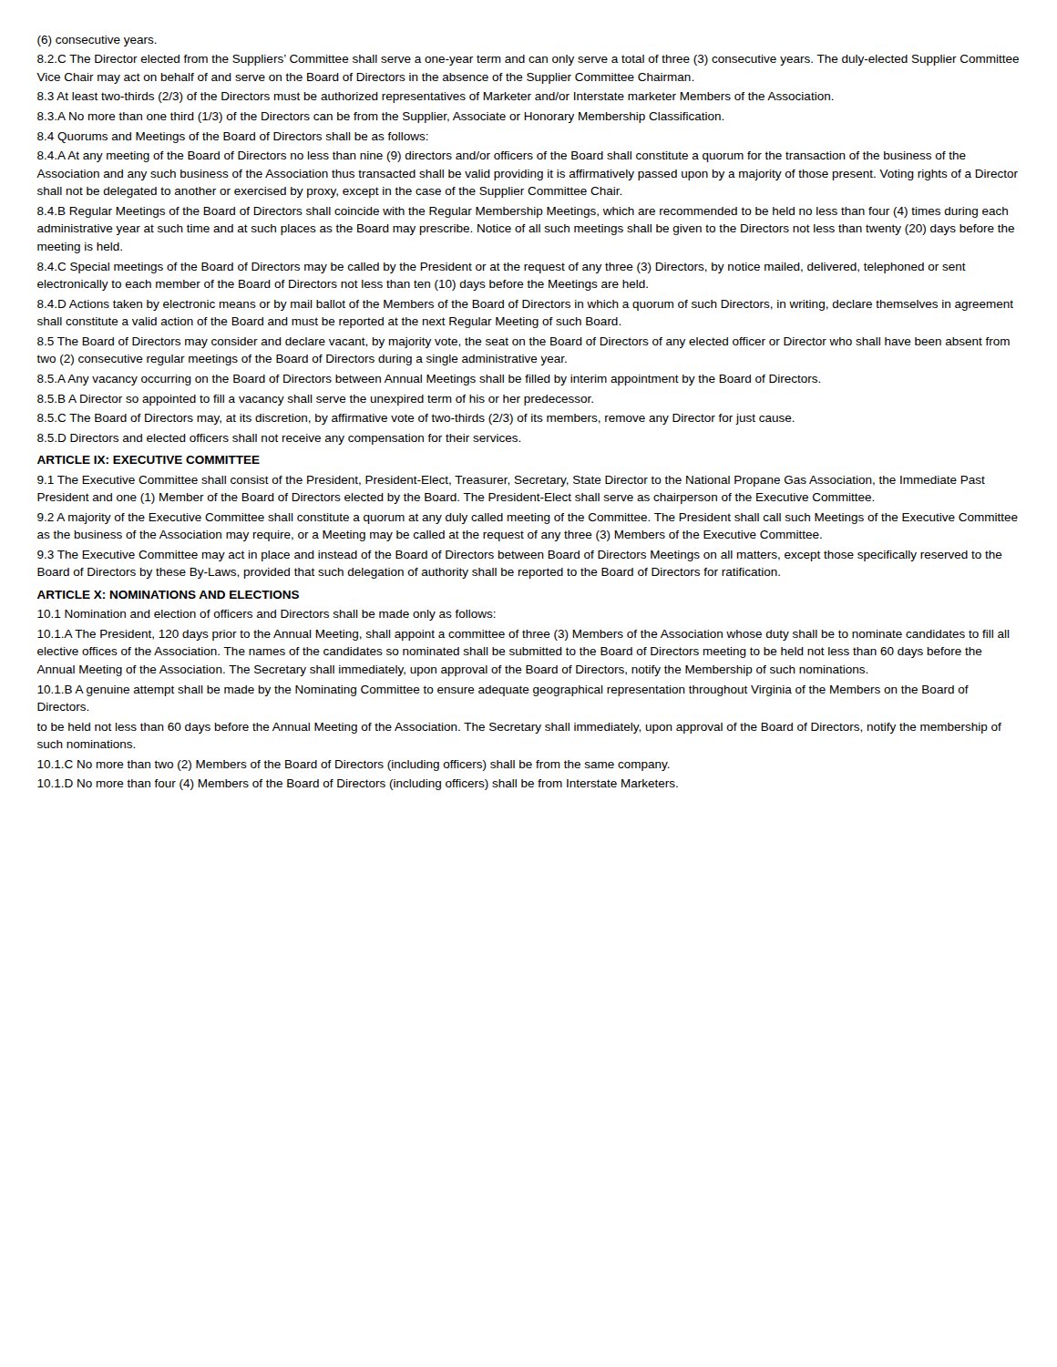(6) consecutive years.
8.2.C The Director elected from the Suppliers’ Committee shall serve a one-year term and can only serve a total of three (3) consecutive years. The duly-elected Supplier Committee Vice Chair may act on behalf of and serve on the Board of Directors in the absence of the Supplier Committee Chairman.
8.3 At least two-thirds (2/3) of the Directors must be authorized representatives of Marketer and/or Interstate marketer Members of the Association.
8.3.A No more than one third (1/3) of the Directors can be from the Supplier, Associate or Honorary Membership Classification.
8.4 Quorums and Meetings of the Board of Directors shall be as follows:
8.4.A At any meeting of the Board of Directors no less than nine (9) directors and/or officers of the Board shall constitute a quorum for the transaction of the business of the Association and any such business of the Association thus transacted shall be valid providing it is affirmatively passed upon by a majority of those present. Voting rights of a Director shall not be delegated to another or exercised by proxy, except in the case of the Supplier Committee Chair.
8.4.B Regular Meetings of the Board of Directors shall coincide with the Regular Membership Meetings, which are recommended to be held no less than four (4) times during each administrative year at such time and at such places as the Board may prescribe. Notice of all such meetings shall be given to the Directors not less than twenty (20) days before the meeting is held.
8.4.C Special meetings of the Board of Directors may be called by the President or at the request of any three (3) Directors, by notice mailed, delivered, telephoned or sent electronically to each member of the Board of Directors not less than ten (10) days before the Meetings are held.
8.4.D Actions taken by electronic means or by mail ballot of the Members of the Board of Directors in which a quorum of such Directors, in writing, declare themselves in agreement shall constitute a valid action of the Board and must be reported at the next Regular Meeting of such Board.
8.5 The Board of Directors may consider and declare vacant, by majority vote, the seat on the Board of Directors of any elected officer or Director who shall have been absent from two (2) consecutive regular meetings of the Board of Directors during a single administrative year.
8.5.A Any vacancy occurring on the Board of Directors between Annual Meetings shall be filled by interim appointment by the Board of Directors.
8.5.B A Director so appointed to fill a vacancy shall serve the unexpired term of his or her predecessor.
8.5.C The Board of Directors may, at its discretion, by affirmative vote of two-thirds (2/3) of its members, remove any Director for just cause.
8.5.D Directors and elected officers shall not receive any compensation for their services.
Article IX: Executive Committee
9.1 The Executive Committee shall consist of the President, President-Elect, Treasurer, Secretary, State Director to the National Propane Gas Association, the Immediate Past President and one (1) Member of the Board of Directors elected by the Board. The President-Elect shall serve as chairperson of the Executive Committee.
9.2 A majority of the Executive Committee shall constitute a quorum at any duly called meeting of the Committee. The President shall call such Meetings of the Executive Committee as the business of the Association may require, or a Meeting may be called at the request of any three (3) Members of the Executive Committee.
9.3 The Executive Committee may act in place and instead of the Board of Directors between Board of Directors Meetings on all matters, except those specifically reserved to the Board of Directors by these By-Laws, provided that such delegation of authority shall be reported to the Board of Directors for ratification.
Article X: Nominations and Elections
10.1 Nomination and election of officers and Directors shall be made only as follows:
10.1.A The President, 120 days prior to the Annual Meeting, shall appoint a committee of three (3) Members of the Association whose duty shall be to nominate candidates to fill all elective offices of the Association. The names of the candidates so nominated shall be submitted to the Board of Directors meeting to be held not less than 60 days before the Annual Meeting of the Association. The Secretary shall immediately, upon approval of the Board of Directors, notify the Membership of such nominations.
10.1.B A genuine attempt shall be made by the Nominating Committee to ensure adequate geographical representation throughout Virginia of the Members on the Board of Directors.
to be held not less than 60 days before the Annual Meeting of the Association. The Secretary shall immediately, upon approval of the Board of Directors, notify the membership of such nominations.
10.1.C No more than two (2) Members of the Board of Directors (including officers) shall be from the same company.
10.1.D No more than four (4) Members of the Board of Directors (including officers) shall be from Interstate Marketers.